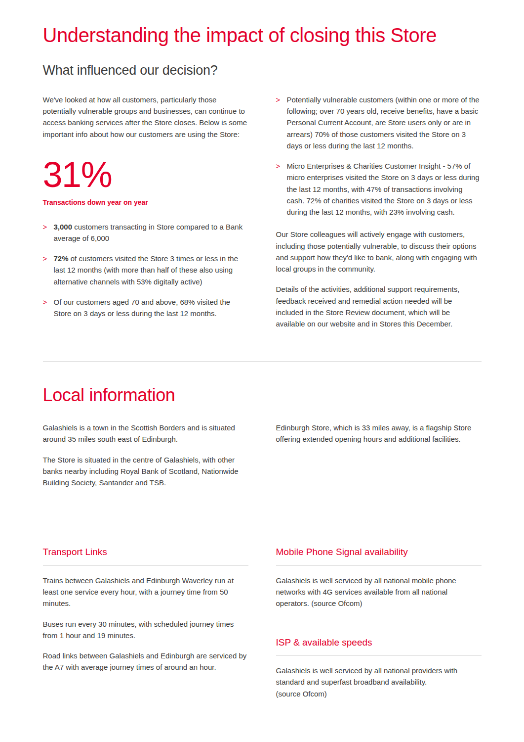Understanding the impact of closing this Store
What influenced our decision?
We've looked at how all customers, particularly those potentially vulnerable groups and businesses, can continue to access banking services after the Store closes. Below is some important info about how our customers are using the Store:
31%
Transactions down year on year
3,000 customers transacting in Store compared to a Bank average of 6,000
72% of customers visited the Store 3 times or less in the last 12 months (with more than half of these also using alternative channels with 53% digitally active)
Of our customers aged 70 and above, 68% visited the Store on 3 days or less during the last 12 months.
Potentially vulnerable customers (within one or more of the following; over 70 years old, receive benefits, have a basic Personal Current Account, are Store users only or are in arrears) 70% of those customers visited the Store on 3 days or less during the last 12 months.
Micro Enterprises & Charities Customer Insight - 57% of micro enterprises visited the Store on 3 days or less during the last 12 months, with 47% of transactions involving cash. 72% of charities visited the Store on 3 days or less during the last 12 months, with 23% involving cash.
Our Store colleagues will actively engage with customers, including those potentially vulnerable, to discuss their options and support how they'd like to bank, along with engaging with local groups in the community.
Details of the activities, additional support requirements, feedback received and remedial action needed will be included in the Store Review document, which will be available on our website and in Stores this December.
Local information
Galashiels is a town in the Scottish Borders and is situated around 35 miles south east of Edinburgh.
The Store is situated in the centre of Galashiels, with other banks nearby including Royal Bank of Scotland, Nationwide Building Society, Santander and TSB.
Edinburgh Store, which is 33 miles away, is a flagship Store offering extended opening hours and additional facilities.
Transport Links
Trains between Galashiels and Edinburgh Waverley run at least one service every hour, with a journey time from 50 minutes.
Buses run every 30 minutes, with scheduled journey times from 1 hour and 19 minutes.
Road links between Galashiels and Edinburgh are serviced by the A7 with average journey times of around an hour.
Mobile Phone Signal availability
Galashiels is well serviced by all national mobile phone networks with 4G services available from all national operators. (source Ofcom)
ISP & available speeds
Galashiels is well serviced by all national providers with standard and superfast broadband availability.
(source Ofcom)